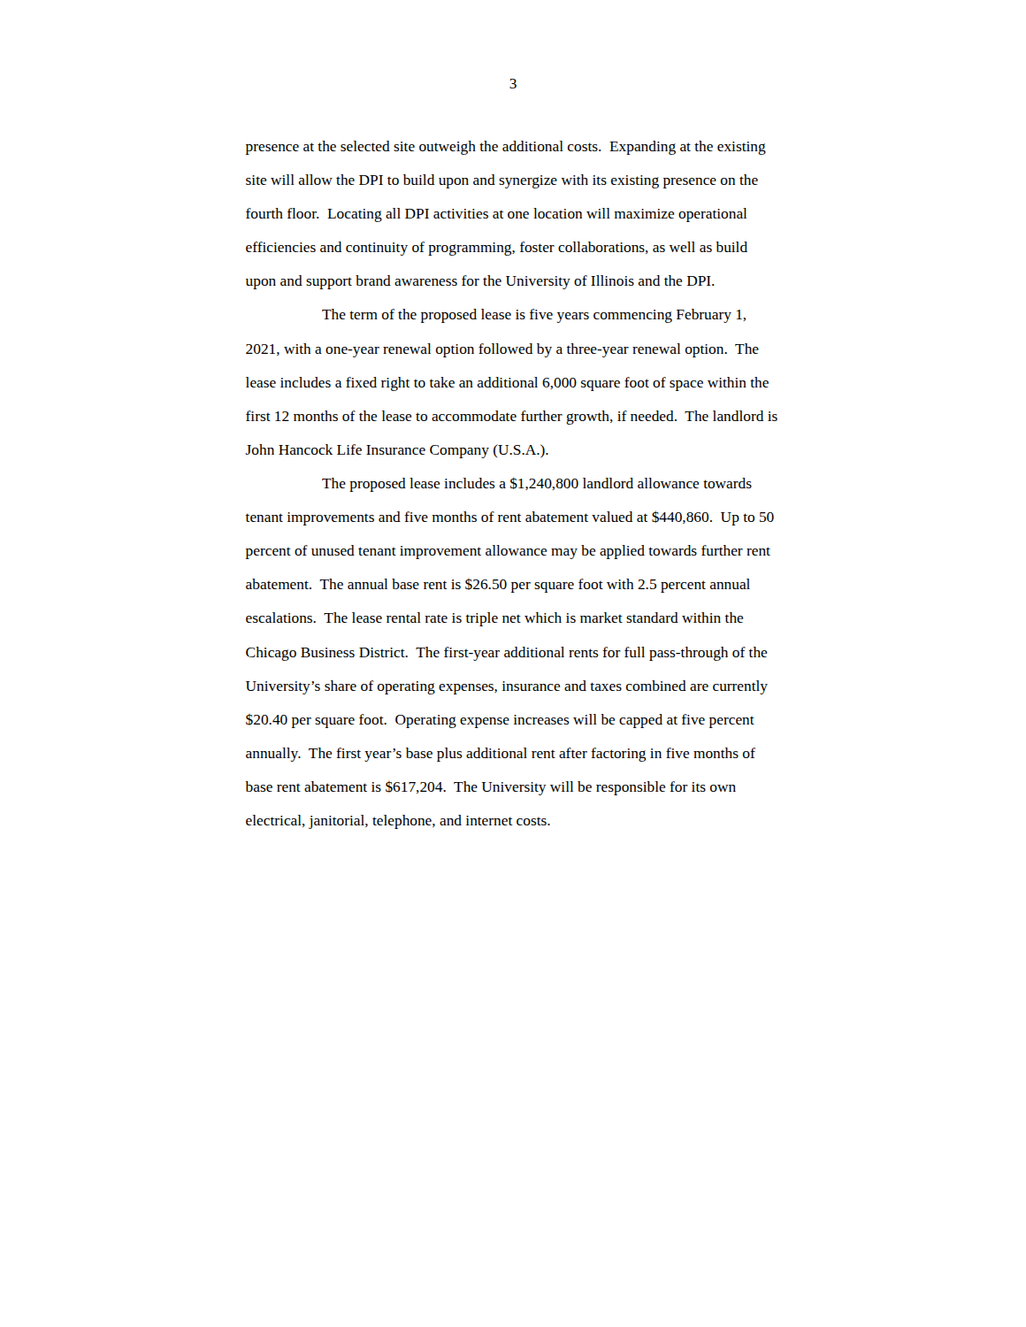3
presence at the selected site outweigh the additional costs. Expanding at the existing site will allow the DPI to build upon and synergize with its existing presence on the fourth floor. Locating all DPI activities at one location will maximize operational efficiencies and continuity of programming, foster collaborations, as well as build upon and support brand awareness for the University of Illinois and the DPI.
The term of the proposed lease is five years commencing February 1, 2021, with a one-year renewal option followed by a three-year renewal option. The lease includes a fixed right to take an additional 6,000 square foot of space within the first 12 months of the lease to accommodate further growth, if needed. The landlord is John Hancock Life Insurance Company (U.S.A.).
The proposed lease includes a $1,240,800 landlord allowance towards tenant improvements and five months of rent abatement valued at $440,860. Up to 50 percent of unused tenant improvement allowance may be applied towards further rent abatement. The annual base rent is $26.50 per square foot with 2.5 percent annual escalations. The lease rental rate is triple net which is market standard within the Chicago Business District. The first-year additional rents for full pass-through of the University’s share of operating expenses, insurance and taxes combined are currently $20.40 per square foot. Operating expense increases will be capped at five percent annually. The first year’s base plus additional rent after factoring in five months of base rent abatement is $617,204. The University will be responsible for its own electrical, janitorial, telephone, and internet costs.